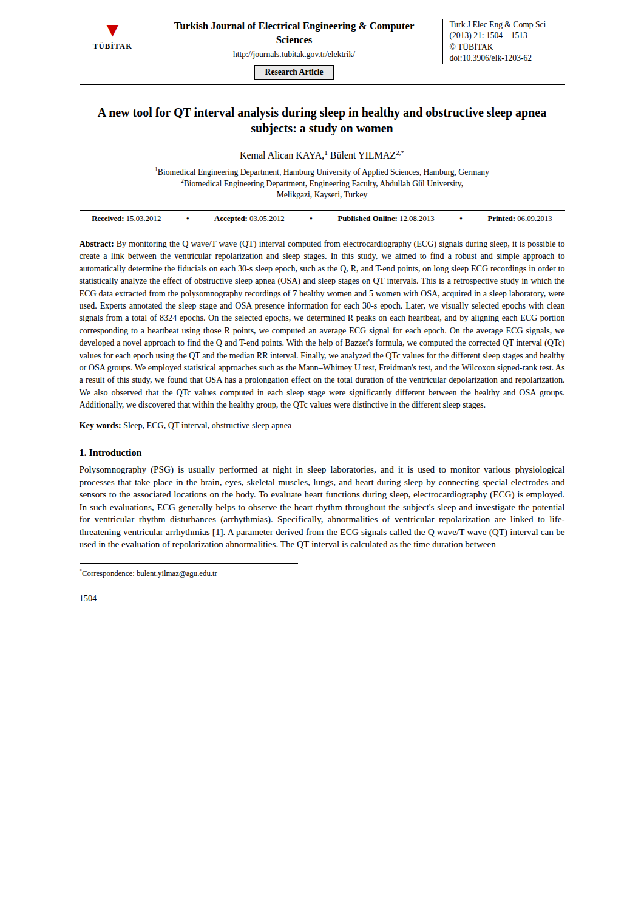▼
TÜBİTAK
Turkish Journal of Electrical Engineering & Computer Sciences
http://journals.tubitak.gov.tr/elektrik/
Research Article
Turk J Elec Eng & Comp Sci
(2013) 21: 1504 – 1513
© TÜBİTAK
doi:10.3906/elk-1203-62
A new tool for QT interval analysis during sleep in healthy and obstructive sleep apnea subjects: a study on women
Kemal Alican KAYA,1 Bülent YILMAZ2,*
1Biomedical Engineering Department, Hamburg University of Applied Sciences, Hamburg, Germany
2Biomedical Engineering Department, Engineering Faculty, Abdullah Gül University,
Melikgazi, Kayseri, Turkey
Received: 15.03.2012 • Accepted: 03.05.2012 • Published Online: 12.08.2013 • Printed: 06.09.2013
Abstract: By monitoring the Q wave/T wave (QT) interval computed from electrocardiography (ECG) signals during sleep, it is possible to create a link between the ventricular repolarization and sleep stages. In this study, we aimed to find a robust and simple approach to automatically determine the fiducials on each 30-s sleep epoch, such as the Q, R, and T-end points, on long sleep ECG recordings in order to statistically analyze the effect of obstructive sleep apnea (OSA) and sleep stages on QT intervals. This is a retrospective study in which the ECG data extracted from the polysomnography recordings of 7 healthy women and 5 women with OSA, acquired in a sleep laboratory, were used. Experts annotated the sleep stage and OSA presence information for each 30-s epoch. Later, we visually selected epochs with clean signals from a total of 8324 epochs. On the selected epochs, we determined R peaks on each heartbeat, and by aligning each ECG portion corresponding to a heartbeat using those R points, we computed an average ECG signal for each epoch. On the average ECG signals, we developed a novel approach to find the Q and T-end points. With the help of Bazzet's formula, we computed the corrected QT interval (QTc) values for each epoch using the QT and the median RR interval. Finally, we analyzed the QTc values for the different sleep stages and healthy or OSA groups. We employed statistical approaches such as the Mann–Whitney U test, Freidman's test, and the Wilcoxon signed-rank test. As a result of this study, we found that OSA has a prolongation effect on the total duration of the ventricular depolarization and repolarization. We also observed that the QTc values computed in each sleep stage were significantly different between the healthy and OSA groups. Additionally, we discovered that within the healthy group, the QTc values were distinctive in the different sleep stages.
Key words: Sleep, ECG, QT interval, obstructive sleep apnea
1. Introduction
Polysomnography (PSG) is usually performed at night in sleep laboratories, and it is used to monitor various physiological processes that take place in the brain, eyes, skeletal muscles, lungs, and heart during sleep by connecting special electrodes and sensors to the associated locations on the body. To evaluate heart functions during sleep, electrocardiography (ECG) is employed. In such evaluations, ECG generally helps to observe the heart rhythm throughout the subject's sleep and investigate the potential for ventricular rhythm disturbances (arrhythmias). Specifically, abnormalities of ventricular repolarization are linked to life-threatening ventricular arrhythmias [1]. A parameter derived from the ECG signals called the Q wave/T wave (QT) interval can be used in the evaluation of repolarization abnormalities. The QT interval is calculated as the time duration between
*Correspondence: bulent.yilmaz@agu.edu.tr
1504